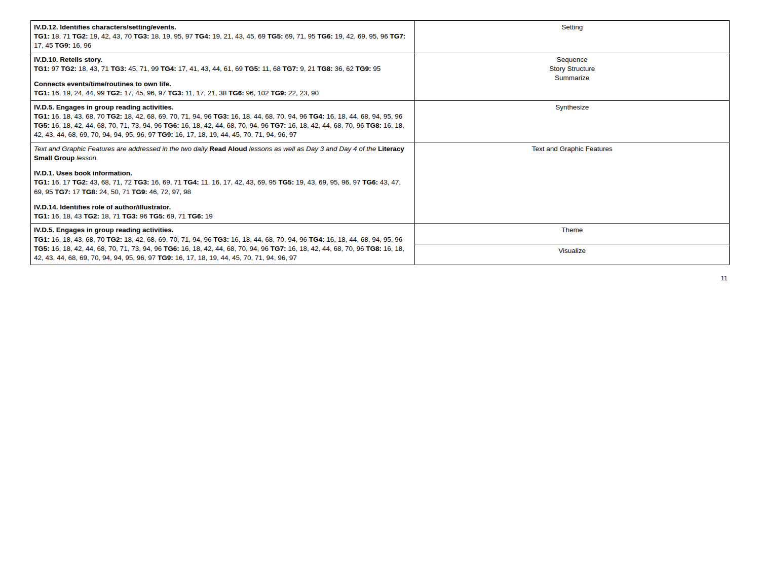| IV.D.12. Identifies characters/setting/events. TG1: 18, 71 TG2: 19, 42, 43, 70 TG3: 18, 19, 95, 97 TG4: 19, 21, 43, 45, 69 TG5: 69, 71, 95 TG6: 19, 42, 69, 95, 96 TG7: 17, 45 TG9: 16, 96 | Setting |
| IV.D.10. Retells story. TG1: 97 TG2: 18, 43, 71 TG3: 45, 71, 99 TG4: 17, 41, 43, 44, 61, 69 TG5: 11, 68 TG7: 9, 21 TG8: 36, 62 TG9: 95 Connects events/time/routines to own life. TG1: 16, 19, 24, 44, 99 TG2: 17, 45, 96, 97 TG3: 11, 17, 21, 38 TG6: 96, 102 TG9: 22, 23, 90 | Sequence Story Structure Summarize |
| IV.D.5. Engages in group reading activities. TG1: 16, 18, 43, 68, 70 TG2: 18, 42, 68, 69, 70, 71, 94, 96 TG3: 16, 18, 44, 68, 70, 94, 96 TG4: 16, 18, 44, 68, 94, 95, 96 TG5: 16, 18, 42, 44, 68, 70, 71, 73, 94, 96 TG6: 16, 18, 42, 44, 68, 70, 94, 96 TG7: 16, 18, 42, 44, 68, 70, 96 TG8: 16, 18, 42, 43, 44, 68, 69, 70, 94, 94, 95, 96, 97 TG9: 16, 17, 18, 19, 44, 45, 70, 71, 94, 96, 97 | Synthesize |
| Text and Graphic Features are addressed in the two daily Read Aloud lessons as well as Day 3 and Day 4 of the Literacy Small Group lesson. IV.D.1. Uses book information. TG1: 16, 17 TG2: 43, 68, 71, 72 TG3: 16, 69, 71 TG4: 11, 16, 17, 42, 43, 69, 95 TG5: 19, 43, 69, 95, 96, 97 TG6: 43, 47, 69, 95 TG7: 17 TG8: 24, 50, 71 TG9: 46, 72, 97, 98 IV.D.14. Identifies role of author/illustrator. TG1: 16, 18, 43 TG2: 18, 71 TG3: 96 TG5: 69, 71 TG6: 19 | Text and Graphic Features |
| IV.D.5. Engages in group reading activities. TG1: 16, 18, 43, 68, 70 TG2: 18, 42, 68, 69, 70, 71, 94, 96 TG3: 16, 18, 44, 68, 70, 94, 96 TG4: 16, 18, 44, 68, 94, 95, 96 TG5: 16, 18, 42, 44, 68, 70, 71, 73, 94, 96 TG6: 16, 18, 42, 44, 68, 70, 94, 96 TG7: 16, 18, 42, 44, 68, 70, 96 TG8: 16, 18, 42, 43, 44, 68, 69, 70, 94, 94, 95, 96, 97 TG9: 16, 17, 18, 19, 44, 45, 70, 71, 94, 96, 97 | Theme |
| Visualize |
11